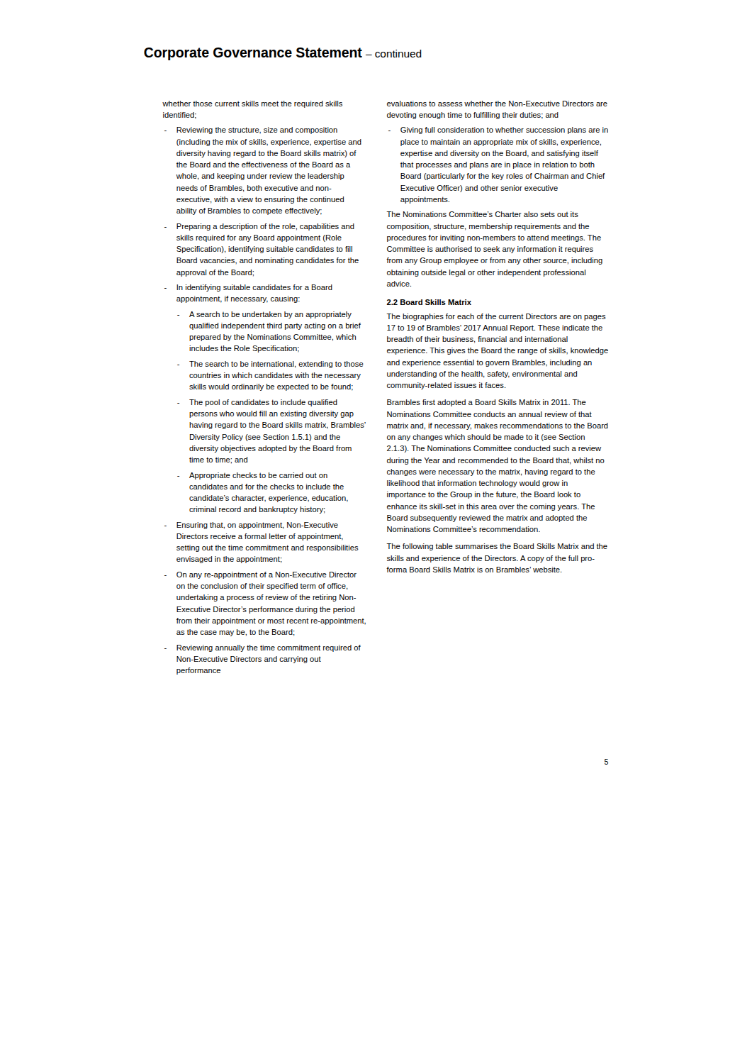Corporate Governance Statement – continued
whether those current skills meet the required skills identified;
Reviewing the structure, size and composition (including the mix of skills, experience, expertise and diversity having regard to the Board skills matrix) of the Board and the effectiveness of the Board as a whole, and keeping under review the leadership needs of Brambles, both executive and non-executive, with a view to ensuring the continued ability of Brambles to compete effectively;
Preparing a description of the role, capabilities and skills required for any Board appointment (Role Specification), identifying suitable candidates to fill Board vacancies, and nominating candidates for the approval of the Board;
In identifying suitable candidates for a Board appointment, if necessary, causing:
A search to be undertaken by an appropriately qualified independent third party acting on a brief prepared by the Nominations Committee, which includes the Role Specification;
The search to be international, extending to those countries in which candidates with the necessary skills would ordinarily be expected to be found;
The pool of candidates to include qualified persons who would fill an existing diversity gap having regard to the Board skills matrix, Brambles’ Diversity Policy (see Section 1.5.1) and the diversity objectives adopted by the Board from time to time; and
Appropriate checks to be carried out on candidates and for the checks to include the candidate’s character, experience, education, criminal record and bankruptcy history;
Ensuring that, on appointment, Non-Executive Directors receive a formal letter of appointment, setting out the time commitment and responsibilities envisaged in the appointment;
On any re-appointment of a Non-Executive Director on the conclusion of their specified term of office, undertaking a process of review of the retiring Non-Executive Director’s performance during the period from their appointment or most recent re-appointment, as the case may be, to the Board;
Reviewing annually the time commitment required of Non-Executive Directors and carrying out performance
evaluations to assess whether the Non-Executive Directors are devoting enough time to fulfilling their duties; and
Giving full consideration to whether succession plans are in place to maintain an appropriate mix of skills, experience, expertise and diversity on the Board, and satisfying itself that processes and plans are in place in relation to both Board (particularly for the key roles of Chairman and Chief Executive Officer) and other senior executive appointments.
The Nominations Committee’s Charter also sets out its composition, structure, membership requirements and the procedures for inviting non-members to attend meetings. The Committee is authorised to seek any information it requires from any Group employee or from any other source, including obtaining outside legal or other independent professional advice.
2.2 Board Skills Matrix
The biographies for each of the current Directors are on pages 17 to 19 of Brambles’ 2017 Annual Report. These indicate the breadth of their business, financial and international experience. This gives the Board the range of skills, knowledge and experience essential to govern Brambles, including an understanding of the health, safety, environmental and community-related issues it faces.
Brambles first adopted a Board Skills Matrix in 2011. The Nominations Committee conducts an annual review of that matrix and, if necessary, makes recommendations to the Board on any changes which should be made to it (see Section 2.1.3). The Nominations Committee conducted such a review during the Year and recommended to the Board that, whilst no changes were necessary to the matrix, having regard to the likelihood that information technology would grow in importance to the Group in the future, the Board look to enhance its skill-set in this area over the coming years. The Board subsequently reviewed the matrix and adopted the Nominations Committee’s recommendation.
The following table summarises the Board Skills Matrix and the skills and experience of the Directors. A copy of the full pro-forma Board Skills Matrix is on Brambles’ website.
5